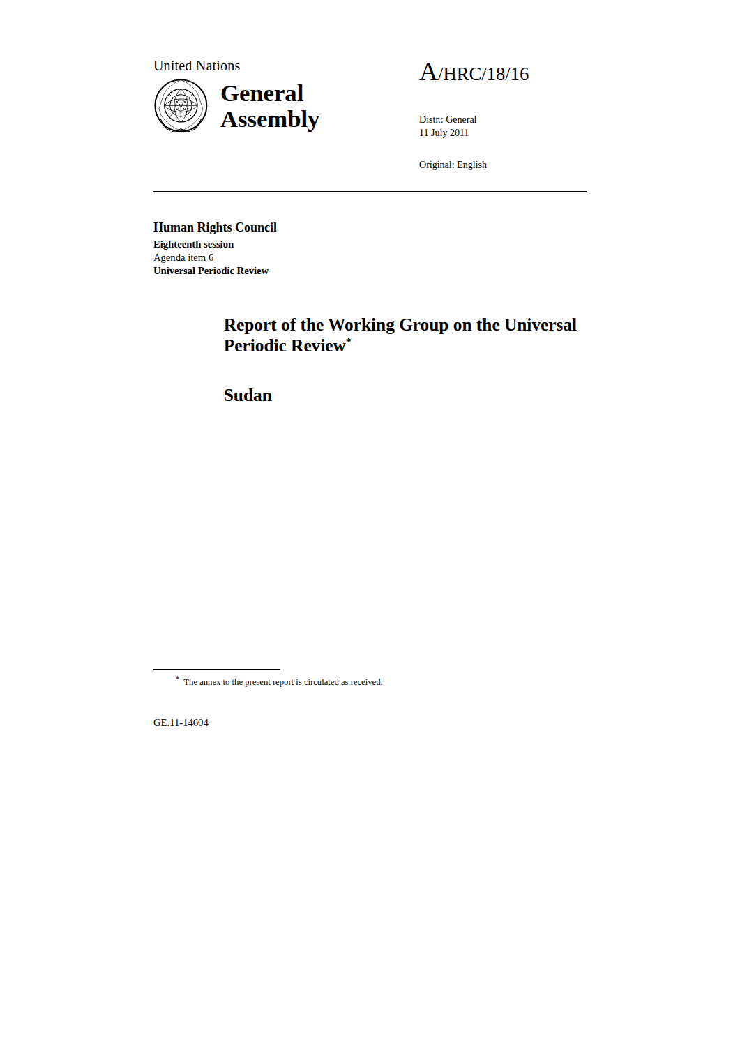United Nations
General Assembly
A/HRC/18/16
Distr.: General
11 July 2011
Original: English
Human Rights Council
Eighteenth session
Agenda item 6
Universal Periodic Review
Report of the Working Group on the Universal Periodic Review*
Sudan
* The annex to the present report is circulated as received.
GE.11-14604